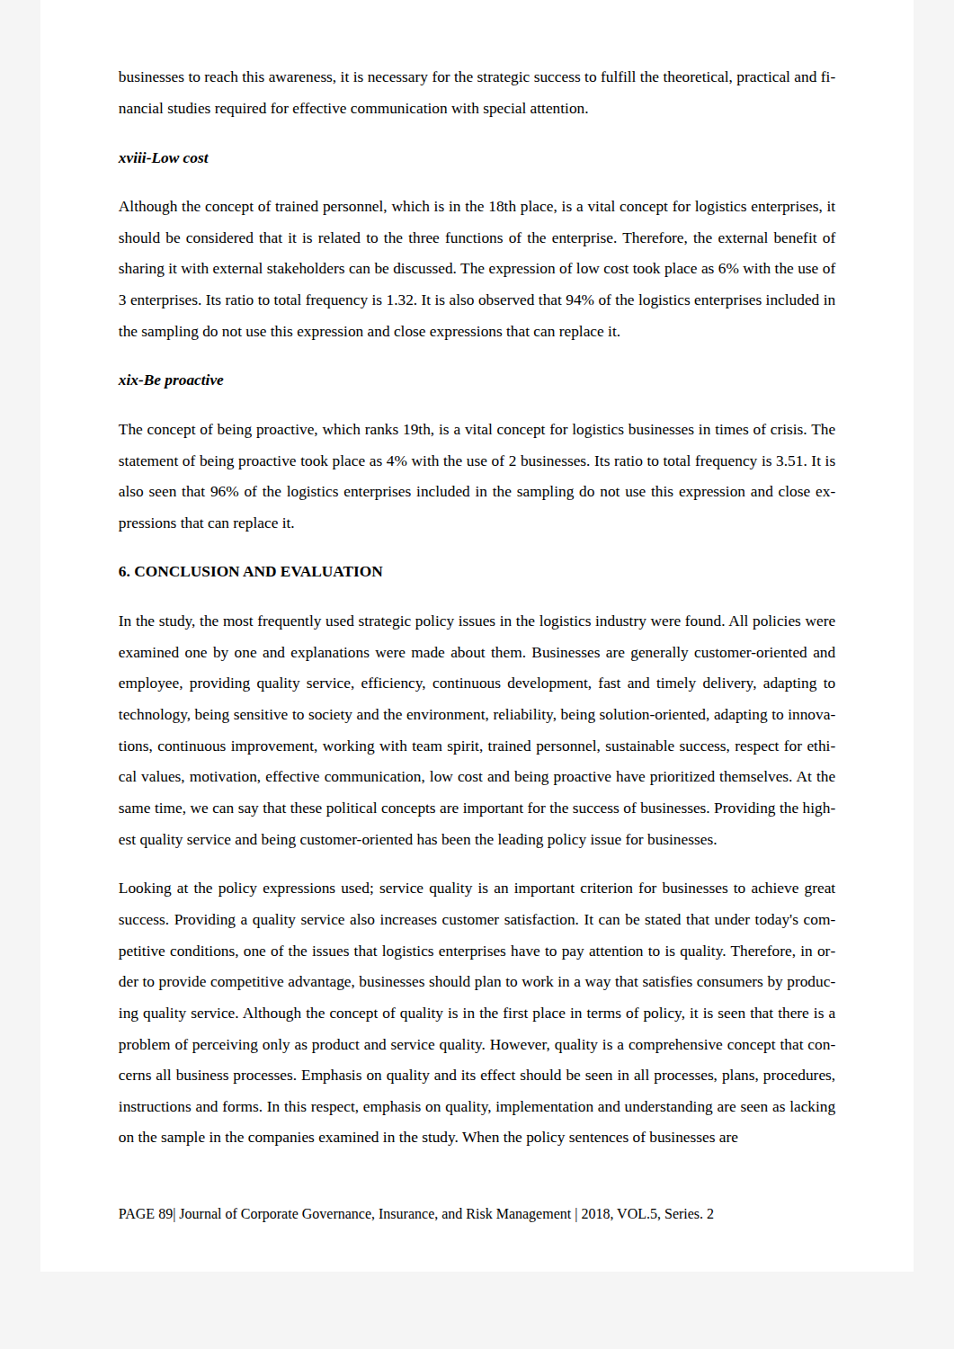businesses to reach this awareness, it is necessary for the strategic success to fulfill the theoretical, practical and financial studies required for effective communication with special attention.
xviii-Low cost
Although the concept of trained personnel, which is in the 18th place, is a vital concept for logistics enterprises, it should be considered that it is related to the three functions of the enterprise. Therefore, the external benefit of sharing it with external stakeholders can be discussed. The expression of low cost took place as 6% with the use of 3 enterprises. Its ratio to total frequency is 1.32. It is also observed that 94% of the logistics enterprises included in the sampling do not use this expression and close expressions that can replace it.
xix-Be proactive
The concept of being proactive, which ranks 19th, is a vital concept for logistics businesses in times of crisis. The statement of being proactive took place as 4% with the use of 2 businesses. Its ratio to total frequency is 3.51. It is also seen that 96% of the logistics enterprises included in the sampling do not use this expression and close expressions that can replace it.
6. CONCLUSION AND EVALUATION
In the study, the most frequently used strategic policy issues in the logistics industry were found. All policies were examined one by one and explanations were made about them. Businesses are generally customer-oriented and employee, providing quality service, efficiency, continuous development, fast and timely delivery, adapting to technology, being sensitive to society and the environment, reliability, being solution-oriented, adapting to innovations, continuous improvement, working with team spirit, trained personnel, sustainable success, respect for ethical values, motivation, effective communication, low cost and being proactive have prioritized themselves. At the same time, we can say that these political concepts are important for the success of businesses. Providing the highest quality service and being customer-oriented has been the leading policy issue for businesses.
Looking at the policy expressions used; service quality is an important criterion for businesses to achieve great success. Providing a quality service also increases customer satisfaction. It can be stated that under today's competitive conditions, one of the issues that logistics enterprises have to pay attention to is quality. Therefore, in order to provide competitive advantage, businesses should plan to work in a way that satisfies consumers by producing quality service. Although the concept of quality is in the first place in terms of policy, it is seen that there is a problem of perceiving only as product and service quality. However, quality is a comprehensive concept that concerns all business processes. Emphasis on quality and its effect should be seen in all processes, plans, procedures, instructions and forms. In this respect, emphasis on quality, implementation and understanding are seen as lacking on the sample in the companies examined in the study. When the policy sentences of businesses are
PAGE 89| Journal of Corporate Governance, Insurance, and Risk Management | 2018, VOL.5, Series. 2